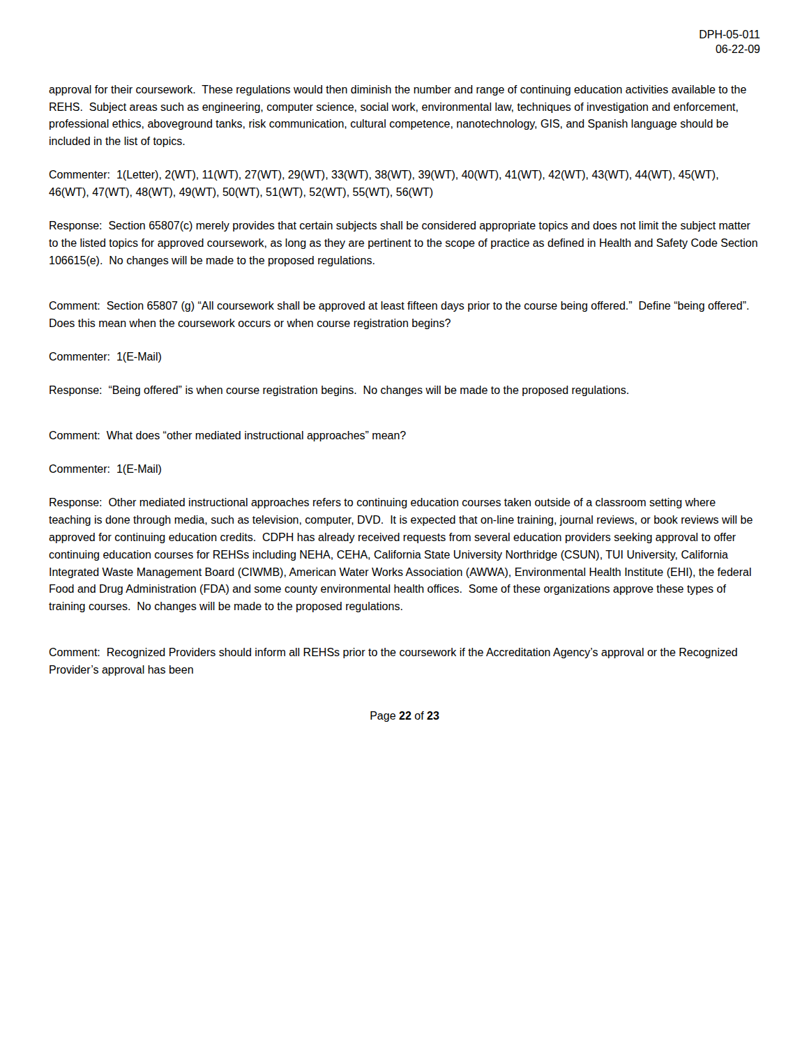DPH-05-011
06-22-09
approval for their coursework. These regulations would then diminish the number and range of continuing education activities available to the REHS. Subject areas such as engineering, computer science, social work, environmental law, techniques of investigation and enforcement, professional ethics, aboveground tanks, risk communication, cultural competence, nanotechnology, GIS, and Spanish language should be included in the list of topics.
Commenter: 1(Letter), 2(WT), 11(WT), 27(WT), 29(WT), 33(WT), 38(WT), 39(WT), 40(WT), 41(WT), 42(WT), 43(WT), 44(WT), 45(WT), 46(WT), 47(WT), 48(WT), 49(WT), 50(WT), 51(WT), 52(WT), 55(WT), 56(WT)
Response: Section 65807(c) merely provides that certain subjects shall be considered appropriate topics and does not limit the subject matter to the listed topics for approved coursework, as long as they are pertinent to the scope of practice as defined in Health and Safety Code Section 106615(e). No changes will be made to the proposed regulations.
Comment: Section 65807 (g) “All coursework shall be approved at least fifteen days prior to the course being offered.” Define “being offered”. Does this mean when the coursework occurs or when course registration begins?
Commenter: 1(E-Mail)
Response: “Being offered” is when course registration begins. No changes will be made to the proposed regulations.
Comment: What does “other mediated instructional approaches” mean?
Commenter: 1(E-Mail)
Response: Other mediated instructional approaches refers to continuing education courses taken outside of a classroom setting where teaching is done through media, such as television, computer, DVD. It is expected that on-line training, journal reviews, or book reviews will be approved for continuing education credits. CDPH has already received requests from several education providers seeking approval to offer continuing education courses for REHSs including NEHA, CEHA, California State University Northridge (CSUN), TUI University, California Integrated Waste Management Board (CIWMB), American Water Works Association (AWWA), Environmental Health Institute (EHI), the federal Food and Drug Administration (FDA) and some county environmental health offices. Some of these organizations approve these types of training courses. No changes will be made to the proposed regulations.
Comment: Recognized Providers should inform all REHSs prior to the coursework if the Accreditation Agency’s approval or the Recognized Provider’s approval has been
Page 22 of 23